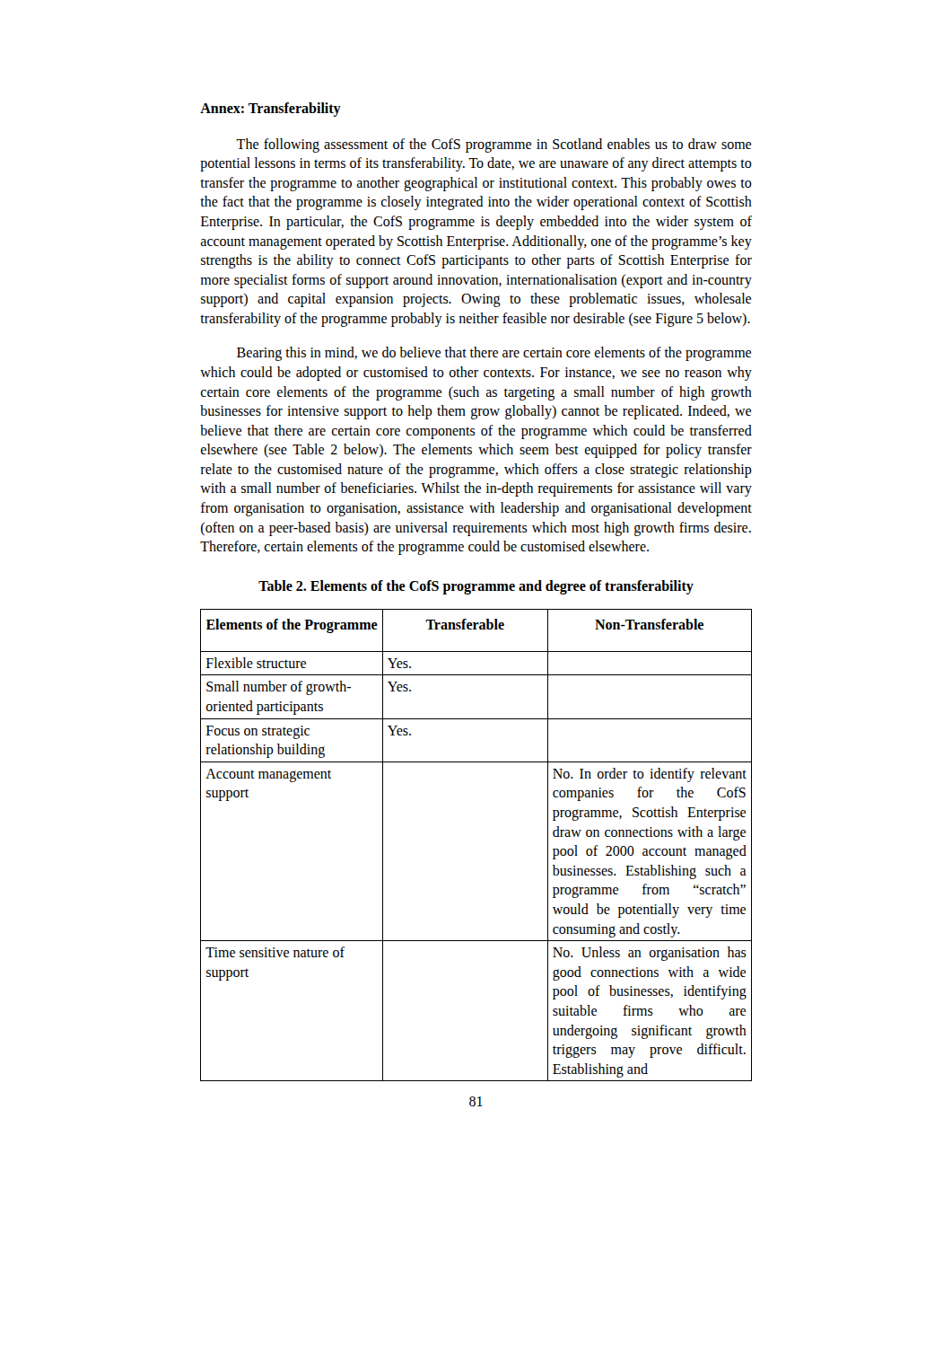Annex: Transferability
The following assessment of the CofS programme in Scotland enables us to draw some potential lessons in terms of its transferability. To date, we are unaware of any direct attempts to transfer the programme to another geographical or institutional context. This probably owes to the fact that the programme is closely integrated into the wider operational context of Scottish Enterprise. In particular, the CofS programme is deeply embedded into the wider system of account management operated by Scottish Enterprise. Additionally, one of the programme’s key strengths is the ability to connect CofS participants to other parts of Scottish Enterprise for more specialist forms of support around innovation, internationalisation (export and in-country support) and capital expansion projects. Owing to these problematic issues, wholesale transferability of the programme probably is neither feasible nor desirable (see Figure 5 below).
Bearing this in mind, we do believe that there are certain core elements of the programme which could be adopted or customised to other contexts. For instance, we see no reason why certain core elements of the programme (such as targeting a small number of high growth businesses for intensive support to help them grow globally) cannot be replicated. Indeed, we believe that there are certain core components of the programme which could be transferred elsewhere (see Table 2 below). The elements which seem best equipped for policy transfer relate to the customised nature of the programme, which offers a close strategic relationship with a small number of beneficiaries. Whilst the in-depth requirements for assistance will vary from organisation to organisation, assistance with leadership and organisational development (often on a peer-based basis) are universal requirements which most high growth firms desire. Therefore, certain elements of the programme could be customised elsewhere.
Table 2. Elements of the CofS programme and degree of transferability
| Elements of the Programme | Transferable | Non-Transferable |
| --- | --- | --- |
| Flexible structure | Yes. | |
| Small number of growth-oriented participants | Yes. | |
| Focus on strategic relationship building | Yes. | |
| Account management support | | No. In order to identify relevant companies for the CofS programme, Scottish Enterprise draw on connections with a large pool of 2000 account managed businesses. Establishing such a programme from “scratch” would be potentially very time consuming and costly. |
| Time sensitive nature of support | | No. Unless an organisation has good connections with a wide pool of businesses, identifying suitable firms who are undergoing significant growth triggers may prove difficult. Establishing and |
81